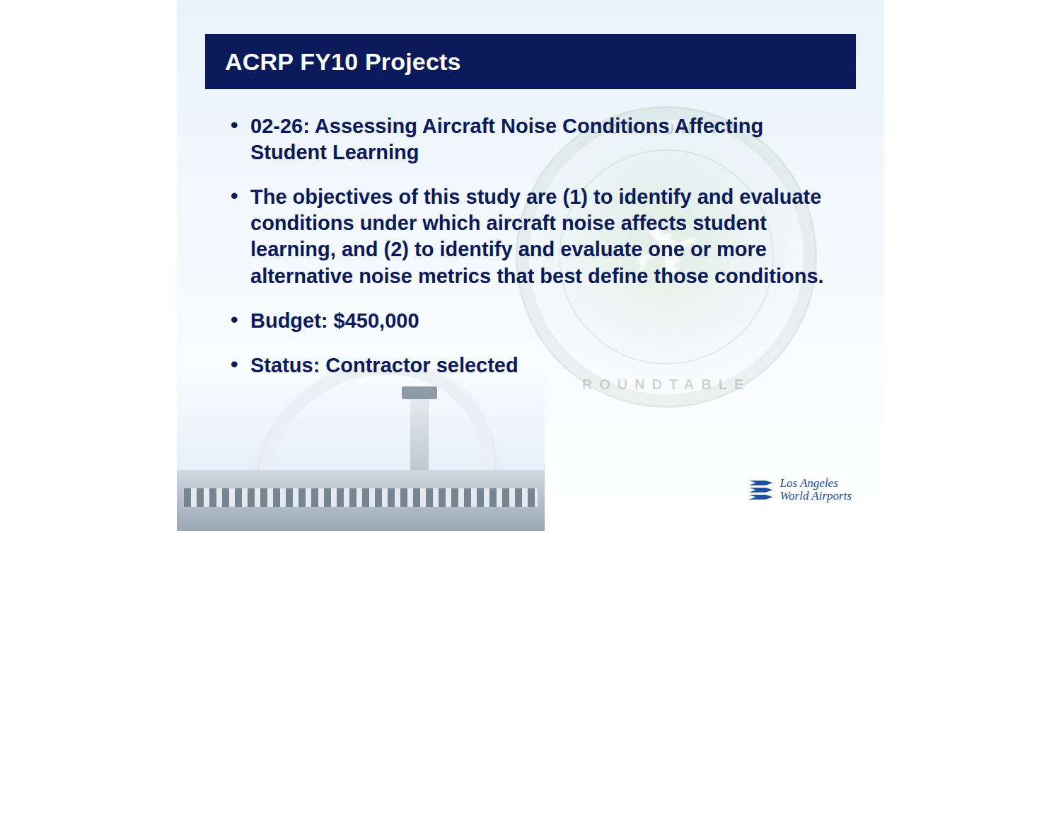COMMUNITY
✈
ROUNDTABLE
ACRP FY10 Projects
02-26: Assessing Aircraft Noise Conditions Affecting Student Learning
The objectives of this study are (1) to identify and evaluate conditions under which aircraft noise affects student learning, and (2) to identify and evaluate one or more alternative noise metrics that best define those conditions.
Budget: $450,000
Status: Contractor selected
Los Angeles World Airports